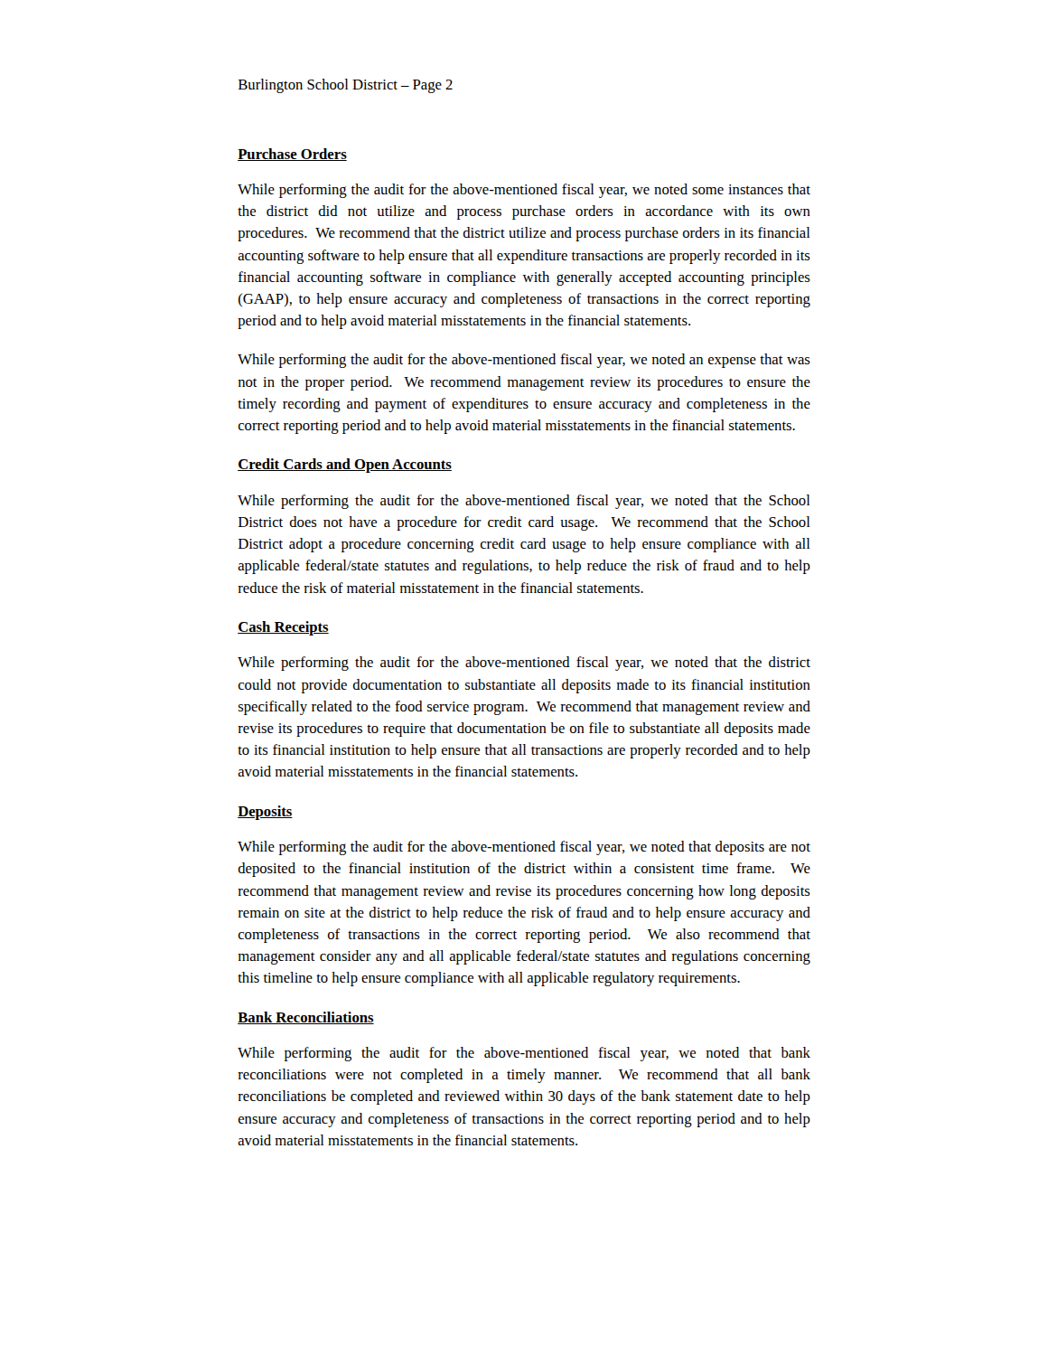Burlington School District – Page 2
Purchase Orders
While performing the audit for the above-mentioned fiscal year, we noted some instances that the district did not utilize and process purchase orders in accordance with its own procedures. We recommend that the district utilize and process purchase orders in its financial accounting software to help ensure that all expenditure transactions are properly recorded in its financial accounting software in compliance with generally accepted accounting principles (GAAP), to help ensure accuracy and completeness of transactions in the correct reporting period and to help avoid material misstatements in the financial statements.
While performing the audit for the above-mentioned fiscal year, we noted an expense that was not in the proper period. We recommend management review its procedures to ensure the timely recording and payment of expenditures to ensure accuracy and completeness in the correct reporting period and to help avoid material misstatements in the financial statements.
Credit Cards and Open Accounts
While performing the audit for the above-mentioned fiscal year, we noted that the School District does not have a procedure for credit card usage. We recommend that the School District adopt a procedure concerning credit card usage to help ensure compliance with all applicable federal/state statutes and regulations, to help reduce the risk of fraud and to help reduce the risk of material misstatement in the financial statements.
Cash Receipts
While performing the audit for the above-mentioned fiscal year, we noted that the district could not provide documentation to substantiate all deposits made to its financial institution specifically related to the food service program. We recommend that management review and revise its procedures to require that documentation be on file to substantiate all deposits made to its financial institution to help ensure that all transactions are properly recorded and to help avoid material misstatements in the financial statements.
Deposits
While performing the audit for the above-mentioned fiscal year, we noted that deposits are not deposited to the financial institution of the district within a consistent time frame. We recommend that management review and revise its procedures concerning how long deposits remain on site at the district to help reduce the risk of fraud and to help ensure accuracy and completeness of transactions in the correct reporting period. We also recommend that management consider any and all applicable federal/state statutes and regulations concerning this timeline to help ensure compliance with all applicable regulatory requirements.
Bank Reconciliations
While performing the audit for the above-mentioned fiscal year, we noted that bank reconciliations were not completed in a timely manner. We recommend that all bank reconciliations be completed and reviewed within 30 days of the bank statement date to help ensure accuracy and completeness of transactions in the correct reporting period and to help avoid material misstatements in the financial statements.